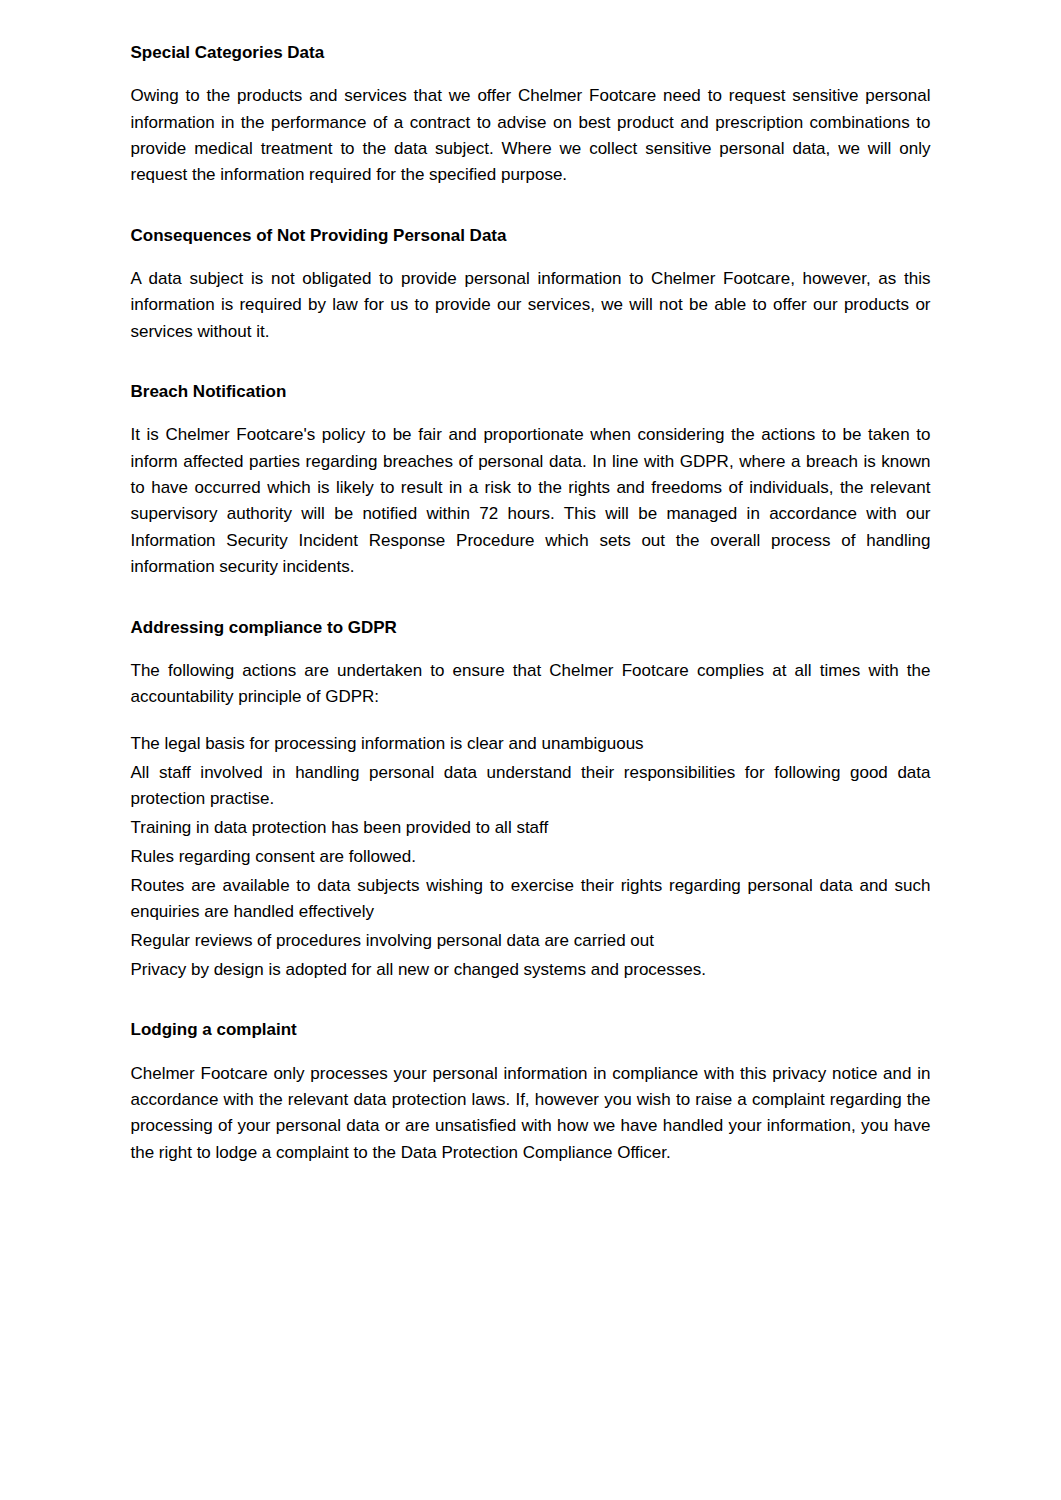Special Categories Data
Owing to the products and services that we offer Chelmer Footcare need to request sensitive personal information in the performance of a contract to advise on best product and prescription combinations to provide medical treatment to the data subject. Where we collect sensitive personal data, we will only request the information required for the specified purpose.
Consequences of Not Providing Personal Data
A data subject is not obligated to provide personal information to Chelmer Footcare, however, as this information is required by law for us to provide our services, we will not be able to offer our products or services without it.
Breach Notification
It is Chelmer Footcare's policy to be fair and proportionate when considering the actions to be taken to inform affected parties regarding breaches of personal data. In line with GDPR, where a breach is known to have occurred which is likely to result in a risk to the rights and freedoms of individuals, the relevant supervisory authority will be notified within 72 hours. This will be managed in accordance with our Information Security Incident Response Procedure which sets out the overall process of handling information security incidents.
Addressing compliance to GDPR
The following actions are undertaken to ensure that Chelmer Footcare complies at all times with the accountability principle of GDPR:
The legal basis for processing information is clear and unambiguous
All staff involved in handling personal data understand their responsibilities for following good data protection practise.
Training in data protection has been provided to all staff
Rules regarding consent are followed.
Routes are available to data subjects wishing to exercise their rights regarding personal data and such enquiries are handled effectively
Regular reviews of procedures involving personal data are carried out
Privacy by design is adopted for all new or changed systems and processes.
Lodging a complaint
Chelmer Footcare only processes your personal information in compliance with this privacy notice and in accordance with the relevant data protection laws. If, however you wish to raise a complaint regarding the processing of your personal data or are unsatisfied with how we have handled your information, you have the right to lodge a complaint to the Data Protection Compliance Officer.